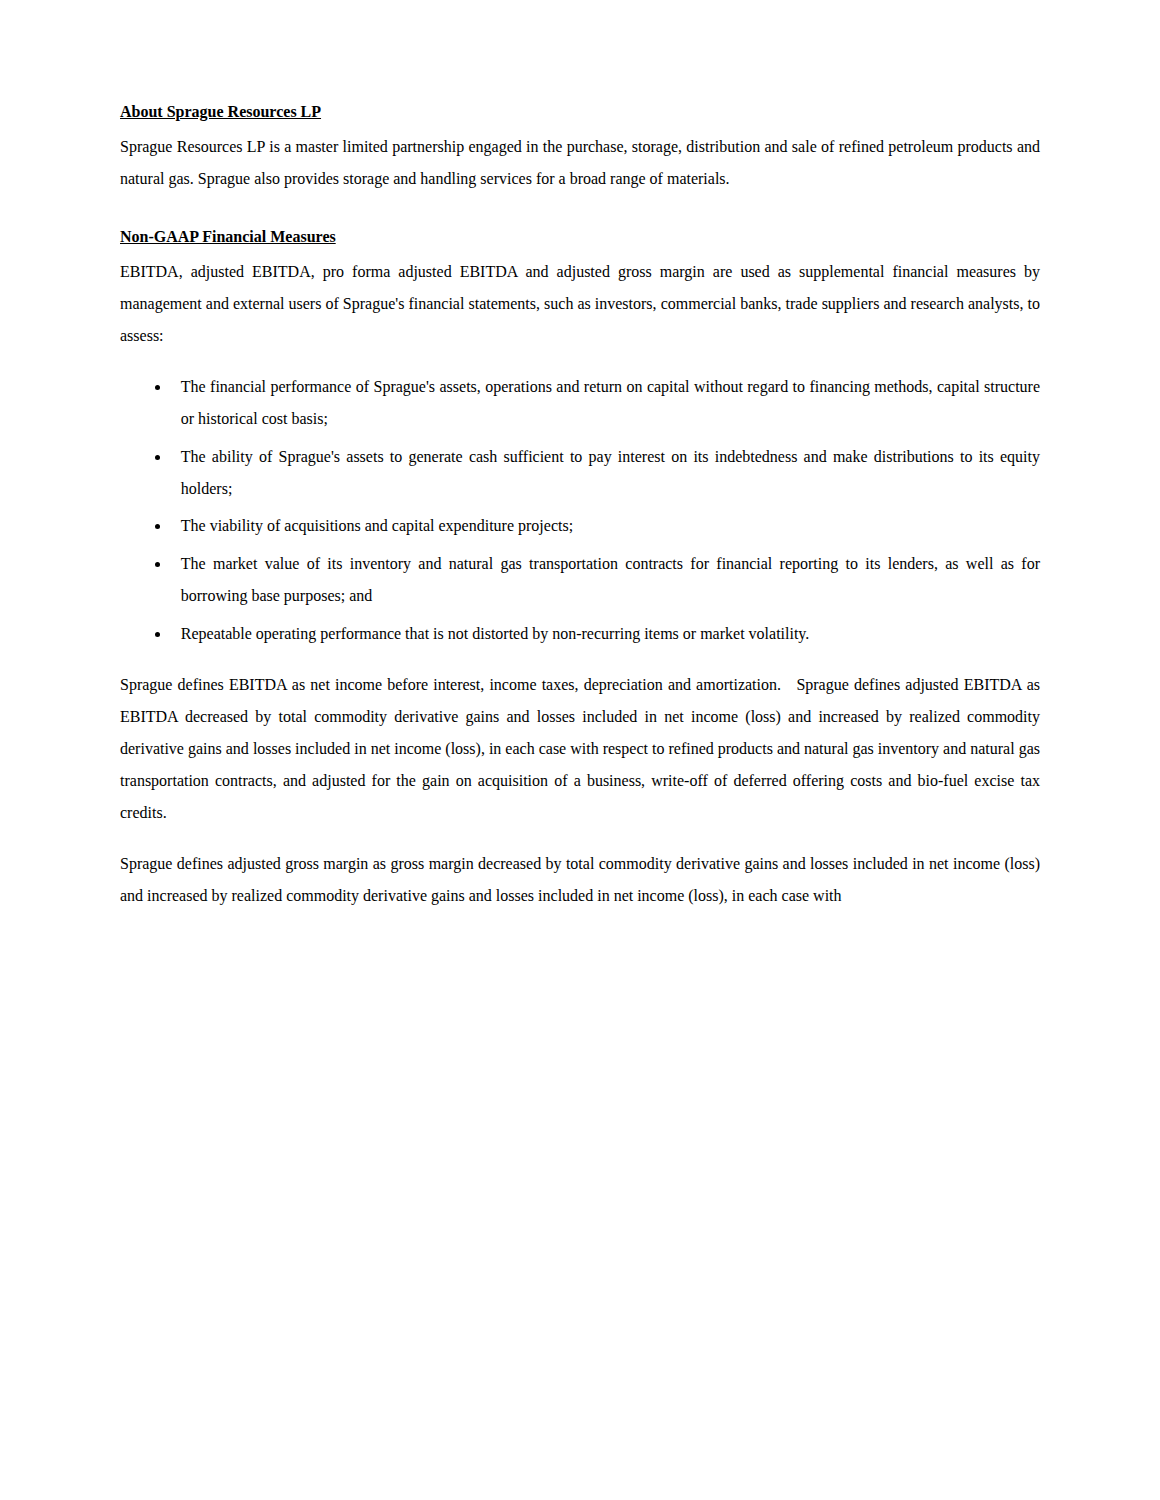About Sprague Resources LP
Sprague Resources LP is a master limited partnership engaged in the purchase, storage, distribution and sale of refined petroleum products and natural gas. Sprague also provides storage and handling services for a broad range of materials.
Non-GAAP Financial Measures
EBITDA, adjusted EBITDA, pro forma adjusted EBITDA and adjusted gross margin are used as supplemental financial measures by management and external users of Sprague's financial statements, such as investors, commercial banks, trade suppliers and research analysts, to assess:
The financial performance of Sprague's assets, operations and return on capital without regard to financing methods, capital structure or historical cost basis;
The ability of Sprague's assets to generate cash sufficient to pay interest on its indebtedness and make distributions to its equity holders;
The viability of acquisitions and capital expenditure projects;
The market value of its inventory and natural gas transportation contracts for financial reporting to its lenders, as well as for borrowing base purposes; and
Repeatable operating performance that is not distorted by non-recurring items or market volatility.
Sprague defines EBITDA as net income before interest, income taxes, depreciation and amortization. Sprague defines adjusted EBITDA as EBITDA decreased by total commodity derivative gains and losses included in net income (loss) and increased by realized commodity derivative gains and losses included in net income (loss), in each case with respect to refined products and natural gas inventory and natural gas transportation contracts, and adjusted for the gain on acquisition of a business, write-off of deferred offering costs and bio-fuel excise tax credits.
Sprague defines adjusted gross margin as gross margin decreased by total commodity derivative gains and losses included in net income (loss) and increased by realized commodity derivative gains and losses included in net income (loss), in each case with